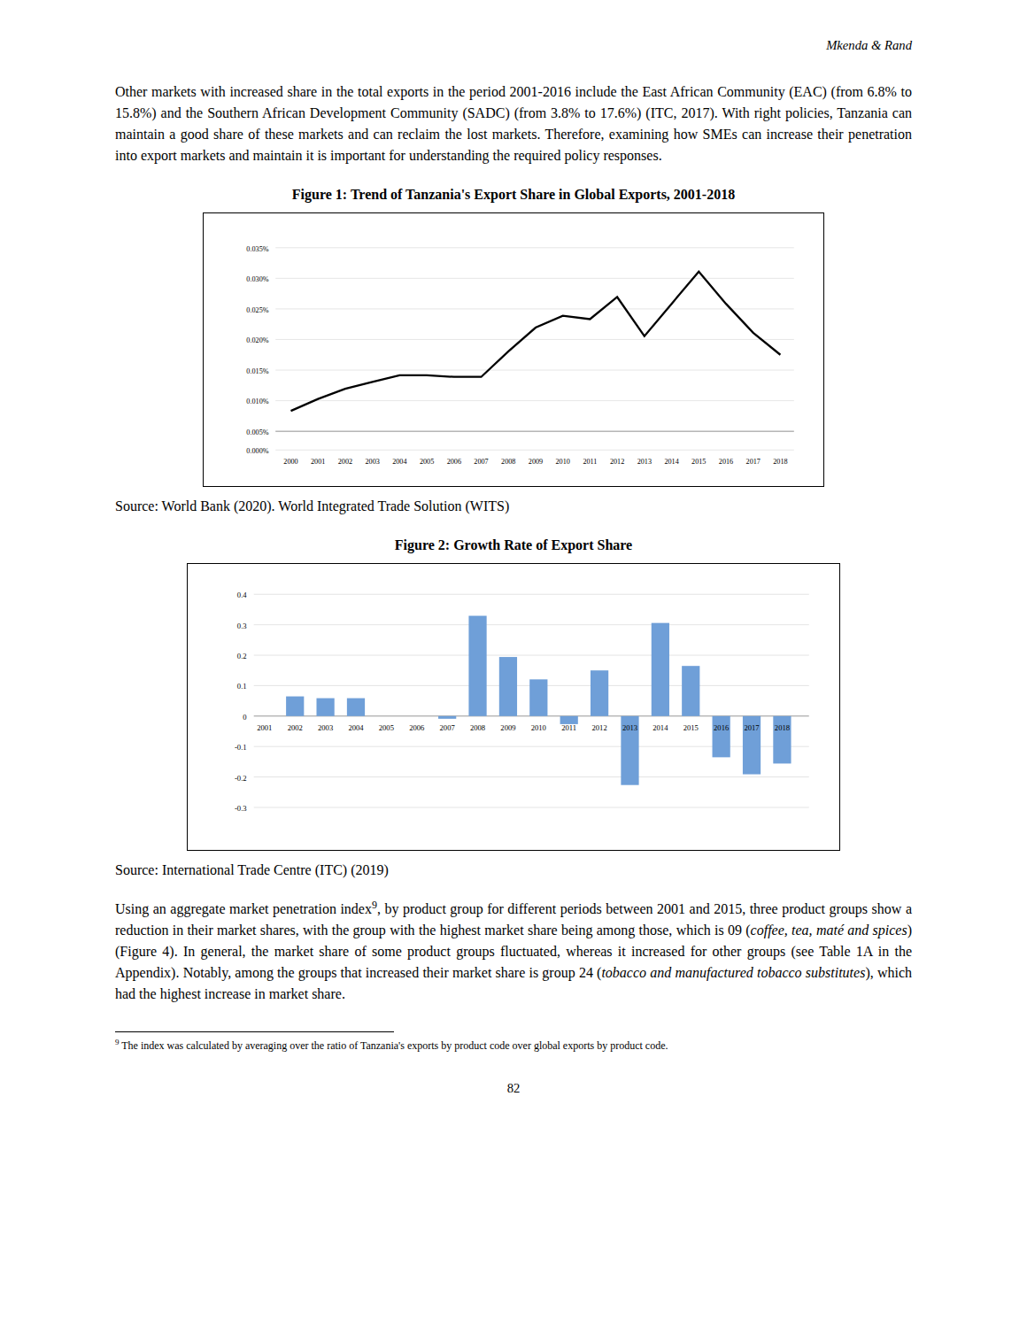Mkenda & Rand
Other markets with increased share in the total exports in the period 2001-2016 include the East African Community (EAC) (from 6.8% to 15.8%) and the Southern African Development Community (SADC) (from 3.8% to 17.6%) (ITC, 2017). With right policies, Tanzania can maintain a good share of these markets and can reclaim the lost markets. Therefore, examining how SMEs can increase their penetration into export markets and maintain it is important for understanding the required policy responses.
Figure 1: Trend of Tanzania's Export Share in Global Exports, 2001-2018
0.035% 0.030% 0.025% 0.020% 0.015% 0.010% 0.005% 0.000% 2000 2001 2002 2003 2004 2005 2006 2007 2008 2009 2010 2011 2012 2013 2014 2015 2016 2017 2018
Source: World Bank (2020). World Integrated Trade Solution (WITS)
Figure 2: Growth Rate of Export Share
0.4 0.3 0.2 0.1 0 -0.1 -0.2 -0.3 2001 2002 2003 2004 2005 2006 2007 2008 2009 2010 2011 2012 2013 2014 2015 2016 2017 2018
Source: International Trade Centre (ITC) (2019)
Using an aggregate market penetration index9, by product group for different periods between 2001 and 2015, three product groups show a reduction in their market shares, with the group with the highest market share being among those, which is 09 (coffee, tea, maté and spices) (Figure 4). In general, the market share of some product groups fluctuated, whereas it increased for other groups (see Table 1A in the Appendix). Notably, among the groups that increased their market share is group 24 (tobacco and manufactured tobacco substitutes), which had the highest increase in market share.
9 The index was calculated by averaging over the ratio of Tanzania's exports by product code over global exports by product code.
82